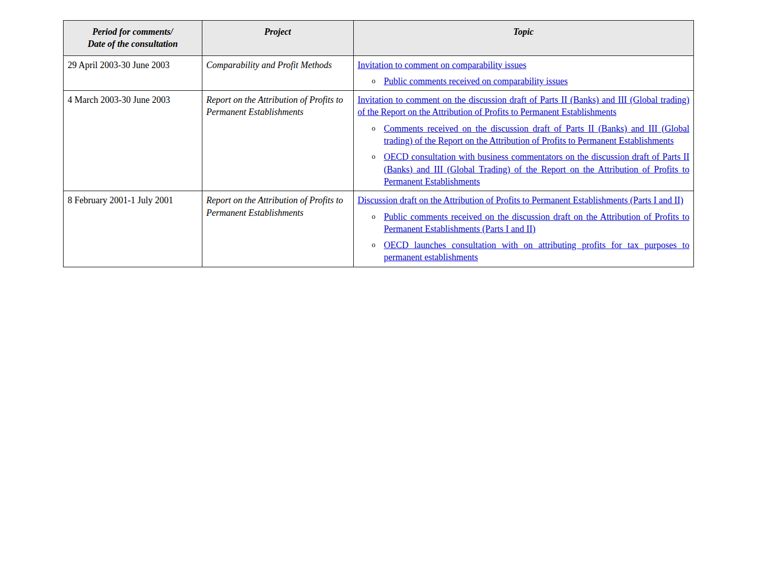| Period for comments/ Date of the consultation | Project | Topic |
| --- | --- | --- |
| 29 April 2003-30 June 2003 | Comparability and Profit Methods | Invitation to comment on comparability issues Public comments received on comparability issues |
| 4 March 2003-30 June 2003 | Report on the Attribution of Profits to Permanent Establishments | Invitation to comment on the discussion draft of Parts II (Banks) and III (Global trading) of the Report on the Attribution of Profits to Permanent Establishments Comments received on the discussion draft of Parts II (Banks) and III (Global trading) of the Report on the Attribution of Profits to Permanent Establishments OECD consultation with business commentators on the discussion draft of Parts II (Banks) and III (Global Trading) of the Report on the Attribution of Profits to Permanent Establishments |
| 8 February 2001-1 July 2001 | Report on the Attribution of Profits to Permanent Establishments | Discussion draft on the Attribution of Profits to Permanent Establishments (Parts I and II) Public comments received on the discussion draft on the Attribution of Profits to Permanent Establishments (Parts I and II) OECD launches consultation with on attributing profits for tax purposes to permanent establishments |